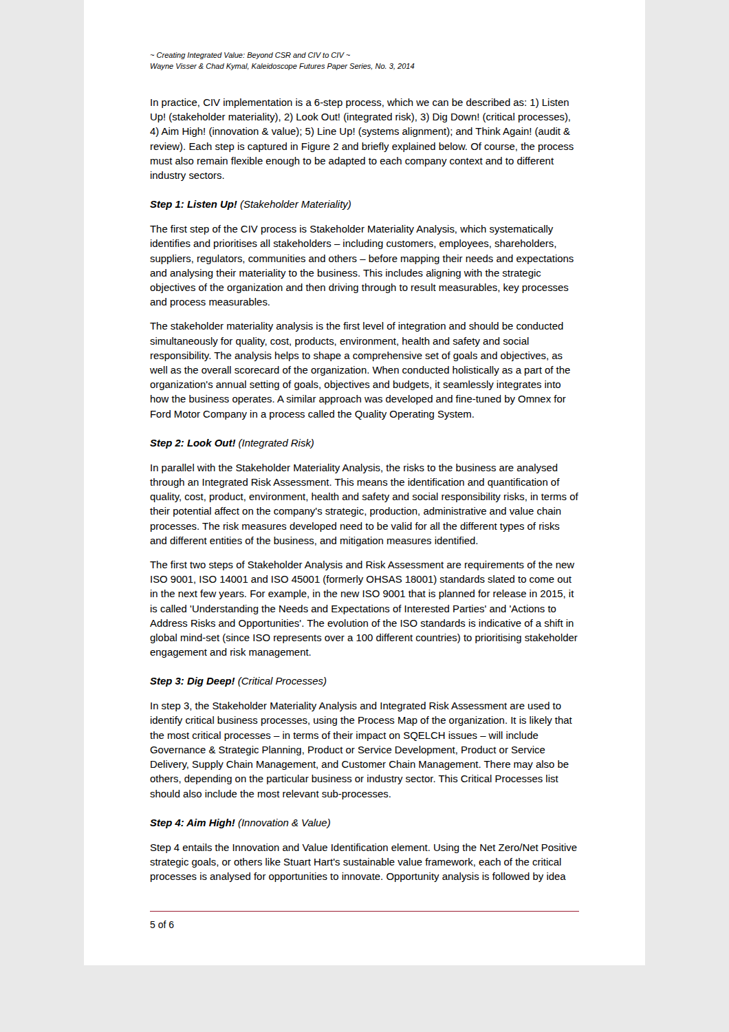~ Creating Integrated Value: Beyond CSR and CIV to CIV ~
Wayne Visser & Chad Kymal, Kaleidoscope Futures Paper Series, No. 3, 2014
In practice, CIV implementation is a 6-step process, which we can be described as: 1) Listen Up! (stakeholder materiality), 2) Look Out! (integrated risk), 3) Dig Down! (critical processes), 4) Aim High! (innovation & value); 5) Line Up! (systems alignment); and Think Again! (audit & review). Each step is captured in Figure 2 and briefly explained below. Of course, the process must also remain flexible enough to be adapted to each company context and to different industry sectors.
Step 1: Listen Up! (Stakeholder Materiality)
The first step of the CIV process is Stakeholder Materiality Analysis, which systematically identifies and prioritises all stakeholders – including customers, employees, shareholders, suppliers, regulators, communities and others – before mapping their needs and expectations and analysing their materiality to the business. This includes aligning with the strategic objectives of the organization and then driving through to result measurables, key processes and process measurables.
The stakeholder materiality analysis is the first level of integration and should be conducted simultaneously for quality, cost, products, environment, health and safety and social responsibility. The analysis helps to shape a comprehensive set of goals and objectives, as well as the overall scorecard of the organization. When conducted holistically as a part of the organization's annual setting of goals, objectives and budgets, it seamlessly integrates into how the business operates. A similar approach was developed and fine-tuned by Omnex for Ford Motor Company in a process called the Quality Operating System.
Step 2: Look Out! (Integrated Risk)
In parallel with the Stakeholder Materiality Analysis, the risks to the business are analysed through an Integrated Risk Assessment. This means the identification and quantification of quality, cost, product, environment, health and safety and social responsibility risks, in terms of their potential affect on the company's strategic, production, administrative and value chain processes. The risk measures developed need to be valid for all the different types of risks and different entities of the business, and mitigation measures identified.
The first two steps of Stakeholder Analysis and Risk Assessment are requirements of the new ISO 9001, ISO 14001 and ISO 45001 (formerly OHSAS 18001) standards slated to come out in the next few years. For example, in the new ISO 9001 that is planned for release in 2015, it is called 'Understanding the Needs and Expectations of Interested Parties' and 'Actions to Address Risks and Opportunities'. The evolution of the ISO standards is indicative of a shift in global mind-set (since ISO represents over a 100 different countries) to prioritising stakeholder engagement and risk management.
Step 3: Dig Deep! (Critical Processes)
In step 3, the Stakeholder Materiality Analysis and Integrated Risk Assessment are used to identify critical business processes, using the Process Map of the organization. It is likely that the most critical processes – in terms of their impact on SQELCH issues – will include Governance & Strategic Planning, Product or Service Development, Product or Service Delivery, Supply Chain Management, and Customer Chain Management. There may also be others, depending on the particular business or industry sector. This Critical Processes list should also include the most relevant sub-processes.
Step 4: Aim High! (Innovation & Value)
Step 4 entails the Innovation and Value Identification element. Using the Net Zero/Net Positive strategic goals, or others like Stuart Hart's sustainable value framework, each of the critical processes is analysed for opportunities to innovate. Opportunity analysis is followed by idea
5 of 6